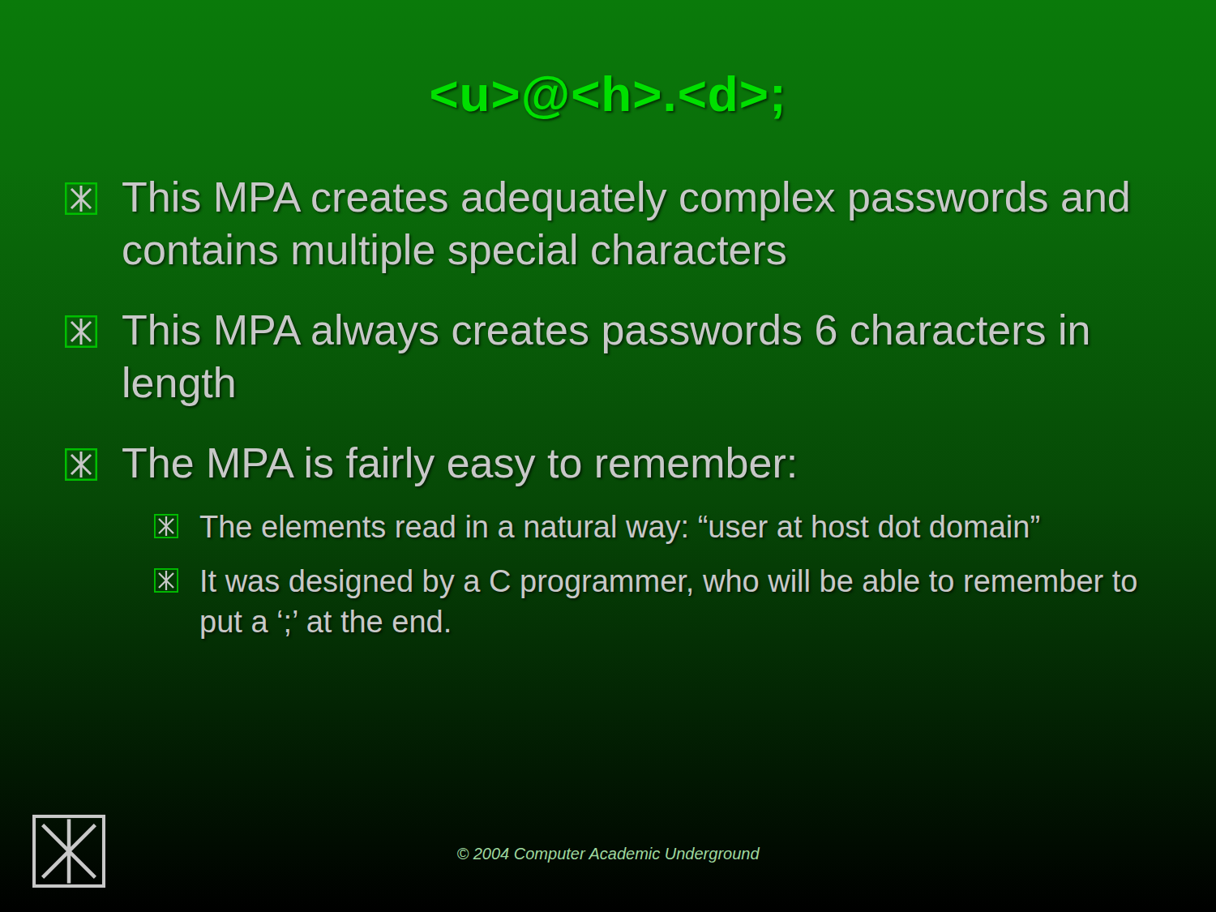<u>@<h>.<d>;
This MPA creates adequately complex passwords and contains multiple special characters
This MPA always creates passwords 6 characters in length
The MPA is fairly easy to remember:
The elements read in a natural way: “user at host dot domain”
It was designed by a C programmer, who will be able to remember to put a ‘;’ at the end.
© 2004 Computer Academic Underground